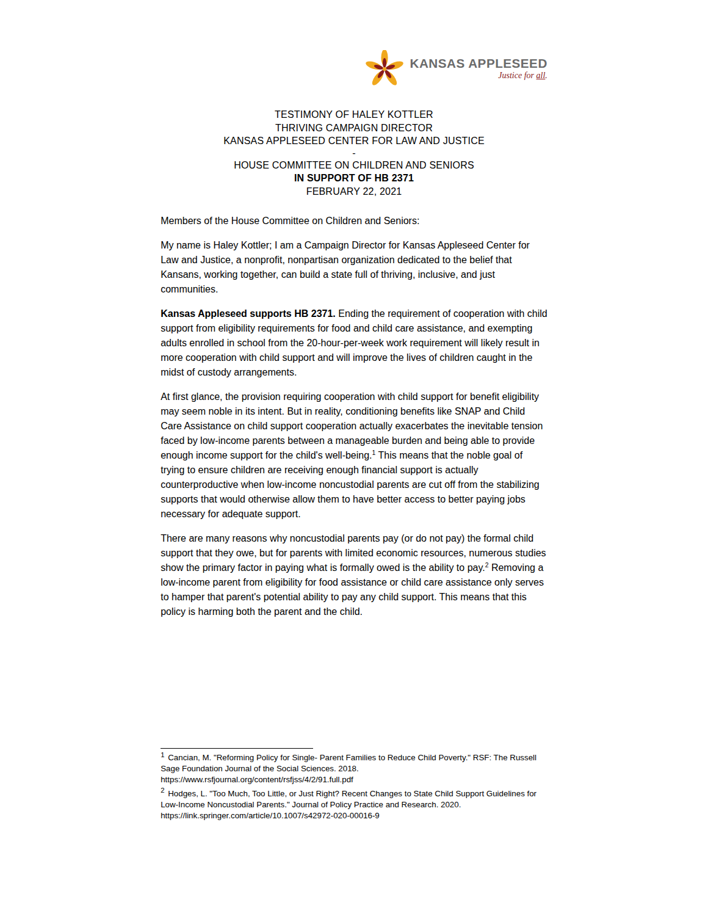KANSAS APPLESEED
Justice for all.
TESTIMONY OF HALEY KOTTLER
THRIVING CAMPAIGN DIRECTOR
KANSAS APPLESEED CENTER FOR LAW AND JUSTICE
-
HOUSE COMMITTEE ON CHILDREN AND SENIORS
IN SUPPORT OF HB 2371
FEBRUARY 22, 2021
Members of the House Committee on Children and Seniors:
My name is Haley Kottler; I am a Campaign Director for Kansas Appleseed Center for Law and Justice, a nonprofit, nonpartisan organization dedicated to the belief that Kansans, working together, can build a state full of thriving, inclusive, and just communities.
Kansas Appleseed supports HB 2371. Ending the requirement of cooperation with child support from eligibility requirements for food and child care assistance, and exempting adults enrolled in school from the 20-hour-per-week work requirement will likely result in more cooperation with child support and will improve the lives of children caught in the midst of custody arrangements.
At first glance, the provision requiring cooperation with child support for benefit eligibility may seem noble in its intent. But in reality, conditioning benefits like SNAP and Child Care Assistance on child support cooperation actually exacerbates the inevitable tension faced by low-income parents between a manageable burden and being able to provide enough income support for the child's well-being.1 This means that the noble goal of trying to ensure children are receiving enough financial support is actually counterproductive when low-income noncustodial parents are cut off from the stabilizing supports that would otherwise allow them to have better access to better paying jobs necessary for adequate support.
There are many reasons why noncustodial parents pay (or do not pay) the formal child support that they owe, but for parents with limited economic resources, numerous studies show the primary factor in paying what is formally owed is the ability to pay.2 Removing a low-income parent from eligibility for food assistance or child care assistance only serves to hamper that parent's potential ability to pay any child support. This means that this policy is harming both the parent and the child.
1 Cancian, M. "Reforming Policy for Single- Parent Families to Reduce Child Poverty." RSF: The Russell Sage Foundation Journal of the Social Sciences. 2018. https://www.rsfjournal.org/content/rsfjss/4/2/91.full.pdf
2 Hodges, L. "Too Much, Too Little, or Just Right? Recent Changes to State Child Support Guidelines for Low-Income Noncustodial Parents." Journal of Policy Practice and Research. 2020. https://link.springer.com/article/10.1007/s42972-020-00016-9